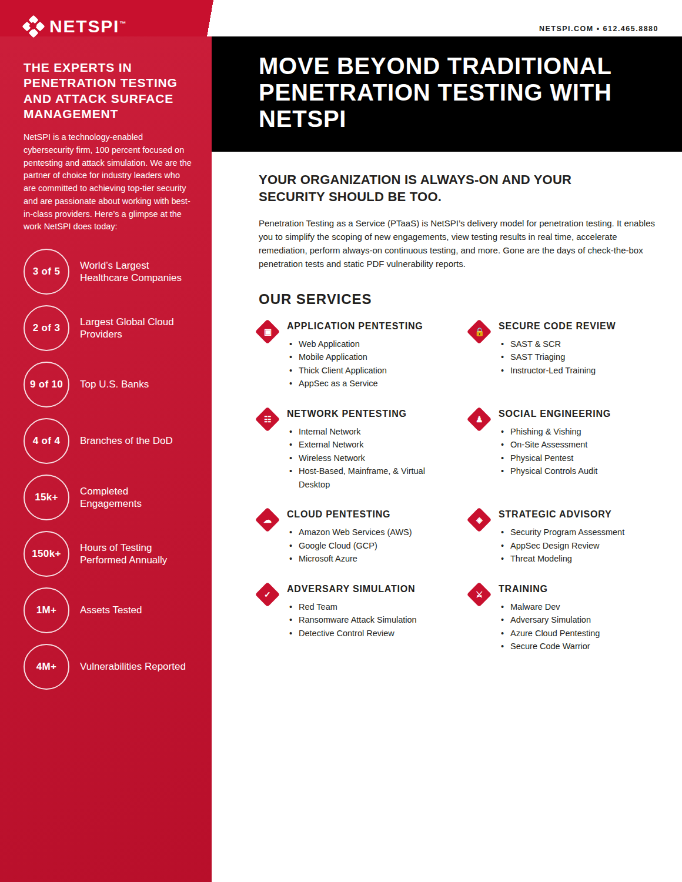NETSPI™
NETSPI.COM • 612.465.8880
The Experts in Penetration Testing and Attack Surface Management
NetSPI is a technology-enabled cybersecurity firm, 100 percent focused on pentesting and attack simulation. We are the partner of choice for industry leaders who are committed to achieving top-tier security and are passionate about working with best-in-class providers. Here’s a glimpse at the work NetSPI does today:
3 of 5 World’s Largest Healthcare Companies
2 of 3 Largest Global Cloud Providers
9 of 10 Top U.S. Banks
4 of 4 Branches of the DoD
15k+Completed Engagements
150k+Hours of Testing Performed Annually
1M+Assets Tested
4M+Vulnerabilities Reported
Move Beyond Traditional Penetration Testing with NetSPI
Your organization is always-on and your security should be too.
Penetration Testing as a Service (PTaaS) is NetSPI’s delivery model for penetration testing. It enables you to simplify the scoping of new engagements, view testing results in real time, accelerate remediation, perform always-on continuous testing, and more. Gone are the days of check-the-box penetration tests and static PDF vulnerability reports.
Our Services
Application Pentesting
Web Application
Mobile Application
Thick Client Application
AppSec as a Service
Secure Code Review
SAST & SCR
SAST Triaging
Instructor-Led Training
Network Pentesting
Internal Network
External Network
Wireless Network
Host-Based, Mainframe, & Virtual Desktop
Social Engineering
Phishing & Vishing
On-Site Assessment
Physical Pentest
Physical Controls Audit
Cloud Pentesting
Amazon Web Services (AWS)
Google Cloud (GCP)
Microsoft Azure
Strategic Advisory
Security Program Assessment
AppSec Design Review
Threat Modeling
Adversary Simulation
Red Team
Ransomware Attack Simulation
Detective Control Review
Training
Malware Dev
Adversary Simulation
Azure Cloud Pentesting
Secure Code Warrior